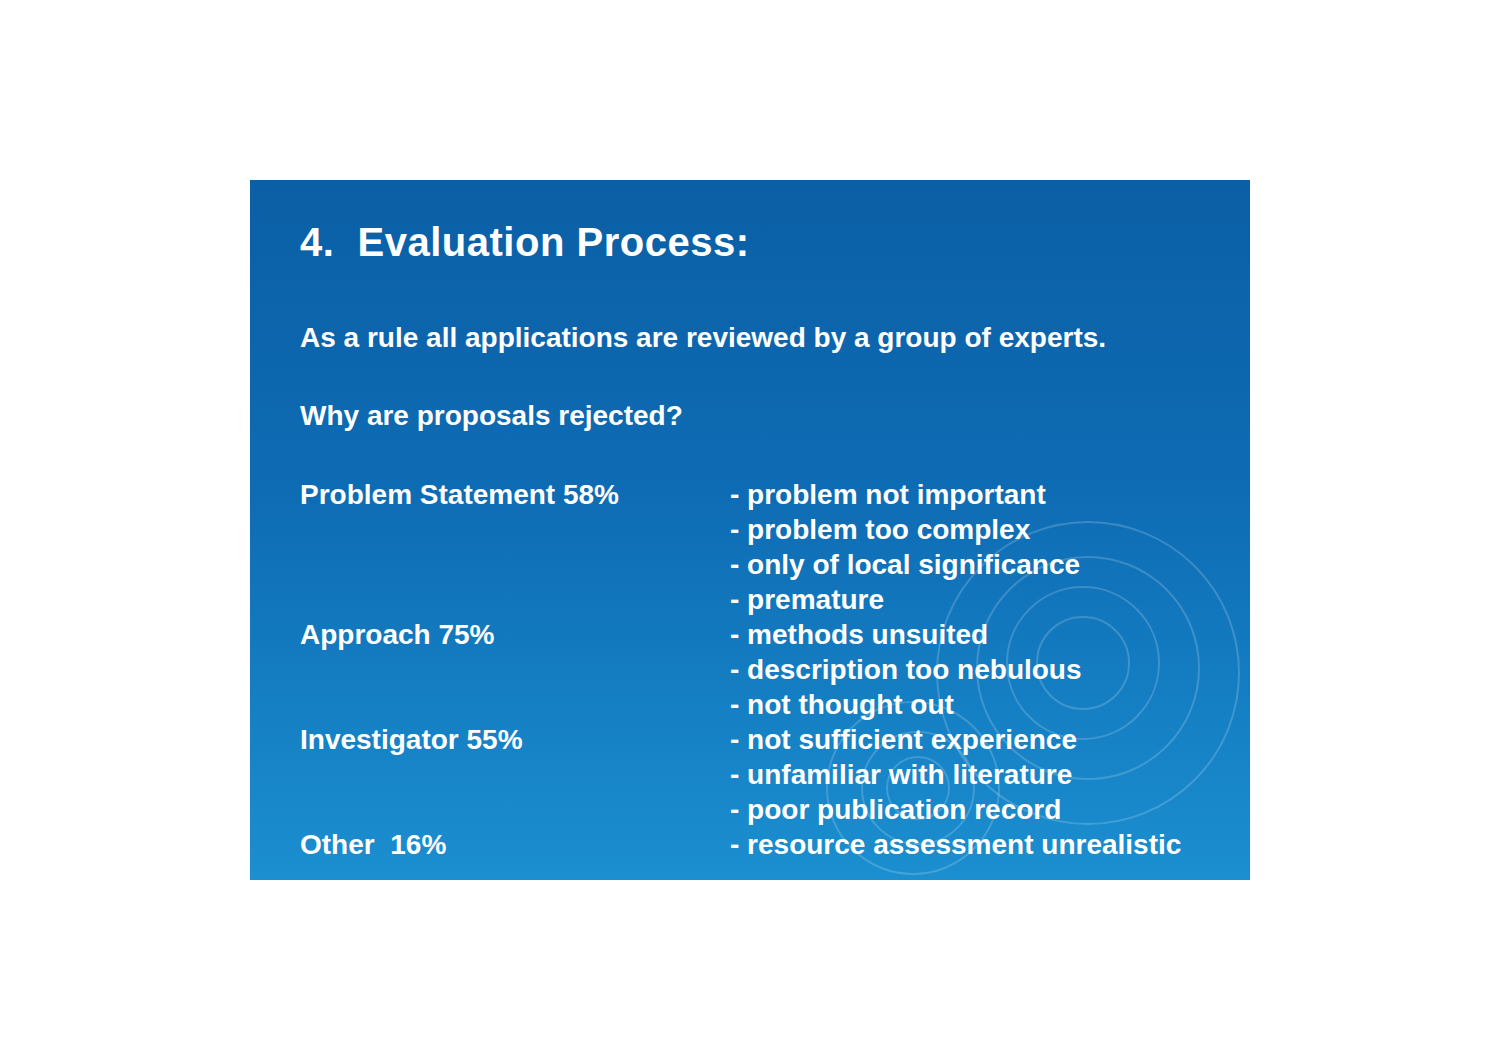4. Evaluation Process:
As a rule all applications are reviewed by a group of experts.
Why are proposals rejected?
| Problem Statement 58% | - problem not important - problem too complex - only of local significance - premature |
| Approach 75% | - methods unsuited - description too nebulous - not thought out |
| Investigator 55% | - not sufficient experience - unfamiliar with literature - poor publication record |
| Other 16% | - resource assessment unrealistic |